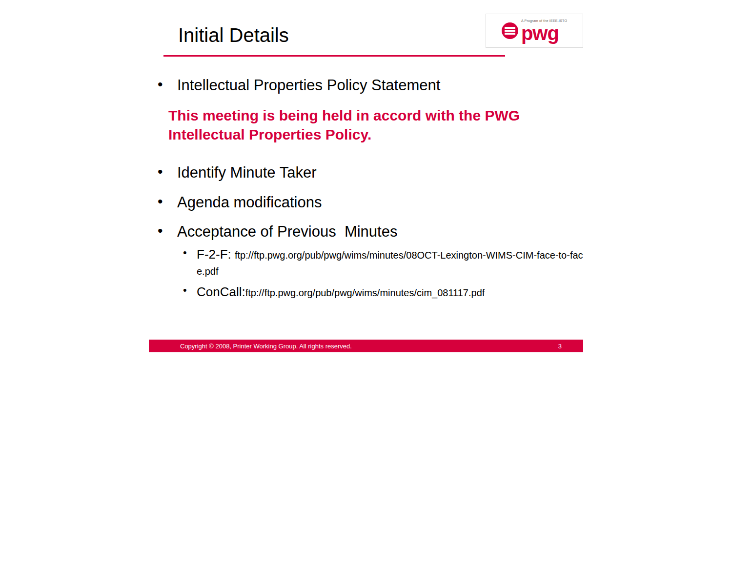A Program of the IEEE-ISTO pwg
Initial Details
Intellectual Properties Policy Statement
This meeting is being held in accord with the PWG Intellectual Properties Policy.
Identify Minute Taker
Agenda modifications
Acceptance of Previous Minutes
F-2-F: ftp://ftp.pwg.org/pub/pwg/wims/minutes/08OCT-Lexington-WIMS-CIM-face-to-face.pdf
ConCall:ftp://ftp.pwg.org/pub/pwg/wims/minutes/cim_081117.pdf
Copyright © 2008, Printer Working Group. All rights reserved. 3